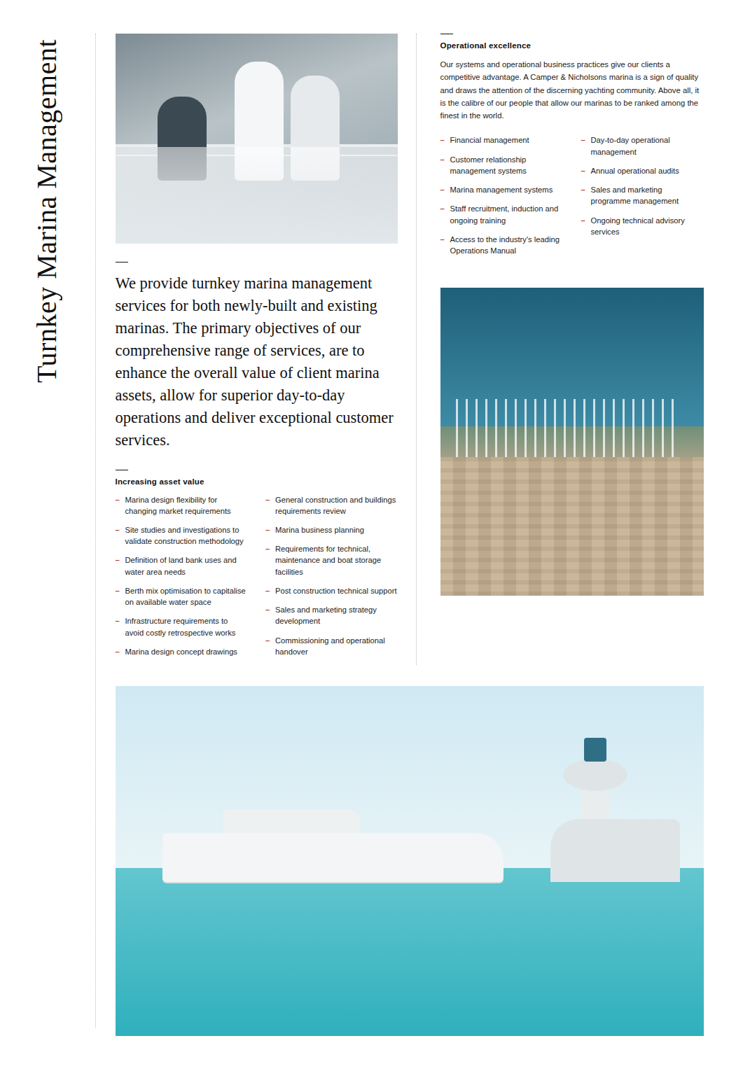Turnkey Marina Management
We provide turnkey marina management services for both newly-built and existing marinas. The primary objectives of our comprehensive range of services, are to enhance the overall value of client marina assets, allow for superior day-to-day operations and deliver exceptional customer services.
Increasing asset value
Marina design flexibility for changing market requirements
Site studies and investigations to validate construction methodology
Definition of land bank uses and water area needs
Berth mix optimisation to capitalise on available water space
Infrastructure requirements to avoid costly retrospective works
Marina design concept drawings
General construction and buildings requirements review
Marina business planning
Requirements for technical, maintenance and boat storage facilities
Post construction technical support
Sales and marketing strategy development
Commissioning and operational handover
Operational excellence
Our systems and operational business practices give our clients a competitive advantage. A Camper & Nicholsons marina is a sign of quality and draws the attention of the discerning yachting community. Above all, it is the calibre of our people that allow our marinas to be ranked among the finest in the world.
Financial management
Customer relationship management systems
Marina management systems
Staff recruitment, induction and ongoing training
Access to the industry's leading Operations Manual
Day-to-day operational management
Annual operational audits
Sales and marketing programme management
Ongoing technical advisory services